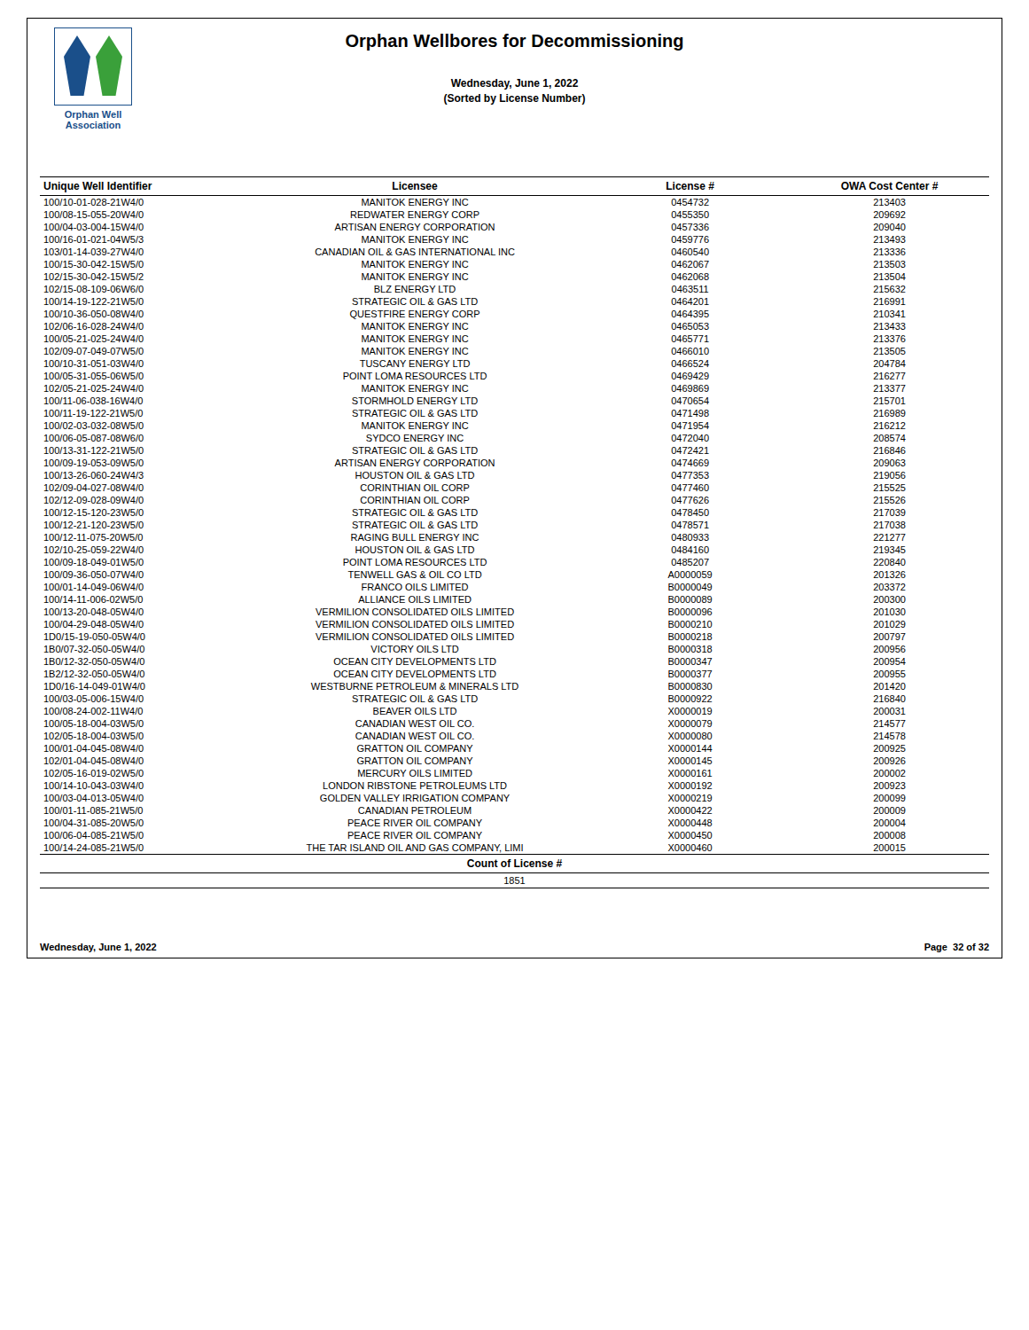Orphan Well
Association
Orphan Wellbores for Decommissioning
Wednesday, June 1, 2022
(Sorted by License Number)
| Unique Well Identifier | Licensee | License # | OWA Cost Center # |
| --- | --- | --- | --- |
| 100/10-01-028-21W4/0 | MANITOK ENERGY INC | 0454732 | 213403 |
| 100/08-15-055-20W4/0 | REDWATER ENERGY CORP | 0455350 | 209692 |
| 100/04-03-004-15W4/0 | ARTISAN ENERGY CORPORATION | 0457336 | 209040 |
| 100/16-01-021-04W5/3 | MANITOK ENERGY INC | 0459776 | 213493 |
| 103/01-14-039-27W4/0 | CANADIAN OIL & GAS INTERNATIONAL INC | 0460540 | 213336 |
| 100/15-30-042-15W5/0 | MANITOK ENERGY INC | 0462067 | 213503 |
| 102/15-30-042-15W5/2 | MANITOK ENERGY INC | 0462068 | 213504 |
| 102/15-08-109-06W6/0 | BLZ ENERGY LTD | 0463511 | 215632 |
| 100/14-19-122-21W5/0 | STRATEGIC OIL & GAS LTD | 0464201 | 216991 |
| 100/10-36-050-08W4/0 | QUESTFIRE ENERGY CORP | 0464395 | 210341 |
| 102/06-16-028-24W4/0 | MANITOK ENERGY INC | 0465053 | 213433 |
| 100/05-21-025-24W4/0 | MANITOK ENERGY INC | 0465771 | 213376 |
| 102/09-07-049-07W5/0 | MANITOK ENERGY INC | 0466010 | 213505 |
| 100/10-31-051-03W4/0 | TUSCANY ENERGY LTD | 0466524 | 204784 |
| 100/05-31-055-06W5/0 | POINT LOMA RESOURCES LTD | 0469429 | 216277 |
| 102/05-21-025-24W4/0 | MANITOK ENERGY INC | 0469869 | 213377 |
| 100/11-06-038-16W4/0 | STORMHOLD ENERGY LTD | 0470654 | 215701 |
| 100/11-19-122-21W5/0 | STRATEGIC OIL & GAS LTD | 0471498 | 216989 |
| 100/02-03-032-08W5/0 | MANITOK ENERGY INC | 0471954 | 216212 |
| 100/06-05-087-08W6/0 | SYDCO ENERGY INC | 0472040 | 208574 |
| 100/13-31-122-21W5/0 | STRATEGIC OIL & GAS LTD | 0472421 | 216846 |
| 100/09-19-053-09W5/0 | ARTISAN ENERGY CORPORATION | 0474669 | 209063 |
| 100/13-26-060-24W4/3 | HOUSTON OIL & GAS LTD | 0477353 | 219056 |
| 102/09-04-027-08W4/0 | CORINTHIAN OIL CORP | 0477460 | 215525 |
| 102/12-09-028-09W4/0 | CORINTHIAN OIL CORP | 0477626 | 215526 |
| 100/12-15-120-23W5/0 | STRATEGIC OIL & GAS LTD | 0478450 | 217039 |
| 100/12-21-120-23W5/0 | STRATEGIC OIL & GAS LTD | 0478571 | 217038 |
| 100/12-11-075-20W5/0 | RAGING BULL ENERGY INC | 0480933 | 221277 |
| 102/10-25-059-22W4/0 | HOUSTON OIL & GAS LTD | 0484160 | 219345 |
| 100/09-18-049-01W5/0 | POINT LOMA RESOURCES LTD | 0485207 | 220840 |
| 100/09-36-050-07W4/0 | TENWELL GAS & OIL CO LTD | A0000059 | 201326 |
| 100/01-14-049-06W4/0 | FRANCO OILS LIMITED | B0000049 | 203372 |
| 100/14-11-006-02W5/0 | ALLIANCE OILS LIMITED | B0000089 | 200300 |
| 100/13-20-048-05W4/0 | VERMILION CONSOLIDATED OILS LIMITED | B0000096 | 201030 |
| 100/04-29-048-05W4/0 | VERMILION CONSOLIDATED OILS LIMITED | B0000210 | 201029 |
| 1D0/15-19-050-05W4/0 | VERMILION CONSOLIDATED OILS LIMITED | B0000218 | 200797 |
| 1B0/07-32-050-05W4/0 | VICTORY OILS LTD | B0000318 | 200956 |
| 1B0/12-32-050-05W4/0 | OCEAN CITY DEVELOPMENTS LTD | B0000347 | 200954 |
| 1B2/12-32-050-05W4/0 | OCEAN CITY DEVELOPMENTS LTD | B0000377 | 200955 |
| 1D0/16-14-049-01W4/0 | WESTBURNE PETROLEUM & MINERALS LTD | B0000830 | 201420 |
| 100/03-05-006-15W4/0 | STRATEGIC OIL & GAS LTD | B0000922 | 216840 |
| 100/08-24-002-11W4/0 | BEAVER OILS LTD | X0000019 | 200031 |
| 100/05-18-004-03W5/0 | CANADIAN WEST OIL CO. | X0000079 | 214577 |
| 102/05-18-004-03W5/0 | CANADIAN WEST OIL CO. | X0000080 | 214578 |
| 100/01-04-045-08W4/0 | GRATTON OIL COMPANY | X0000144 | 200925 |
| 102/01-04-045-08W4/0 | GRATTON OIL COMPANY | X0000145 | 200926 |
| 102/05-16-019-02W5/0 | MERCURY OILS LIMITED | X0000161 | 200002 |
| 100/14-10-043-03W4/0 | LONDON RIBSTONE PETROLEUMS LTD | X0000192 | 200923 |
| 100/03-04-013-05W4/0 | GOLDEN VALLEY IRRIGATION COMPANY | X0000219 | 200099 |
| 100/01-11-085-21W5/0 | CANADIAN PETROLEUM | X0000422 | 200009 |
| 100/04-31-085-20W5/0 | PEACE RIVER OIL COMPANY | X0000448 | 200004 |
| 100/06-04-085-21W5/0 | PEACE RIVER OIL COMPANY | X0000450 | 200008 |
| 100/14-24-085-21W5/0 | THE TAR ISLAND OIL AND GAS COMPANY, LIMI | X0000460 | 200015 |
| Count of License # |
| 1851 |
Wednesday, June 1, 2022
Page 32 of 32